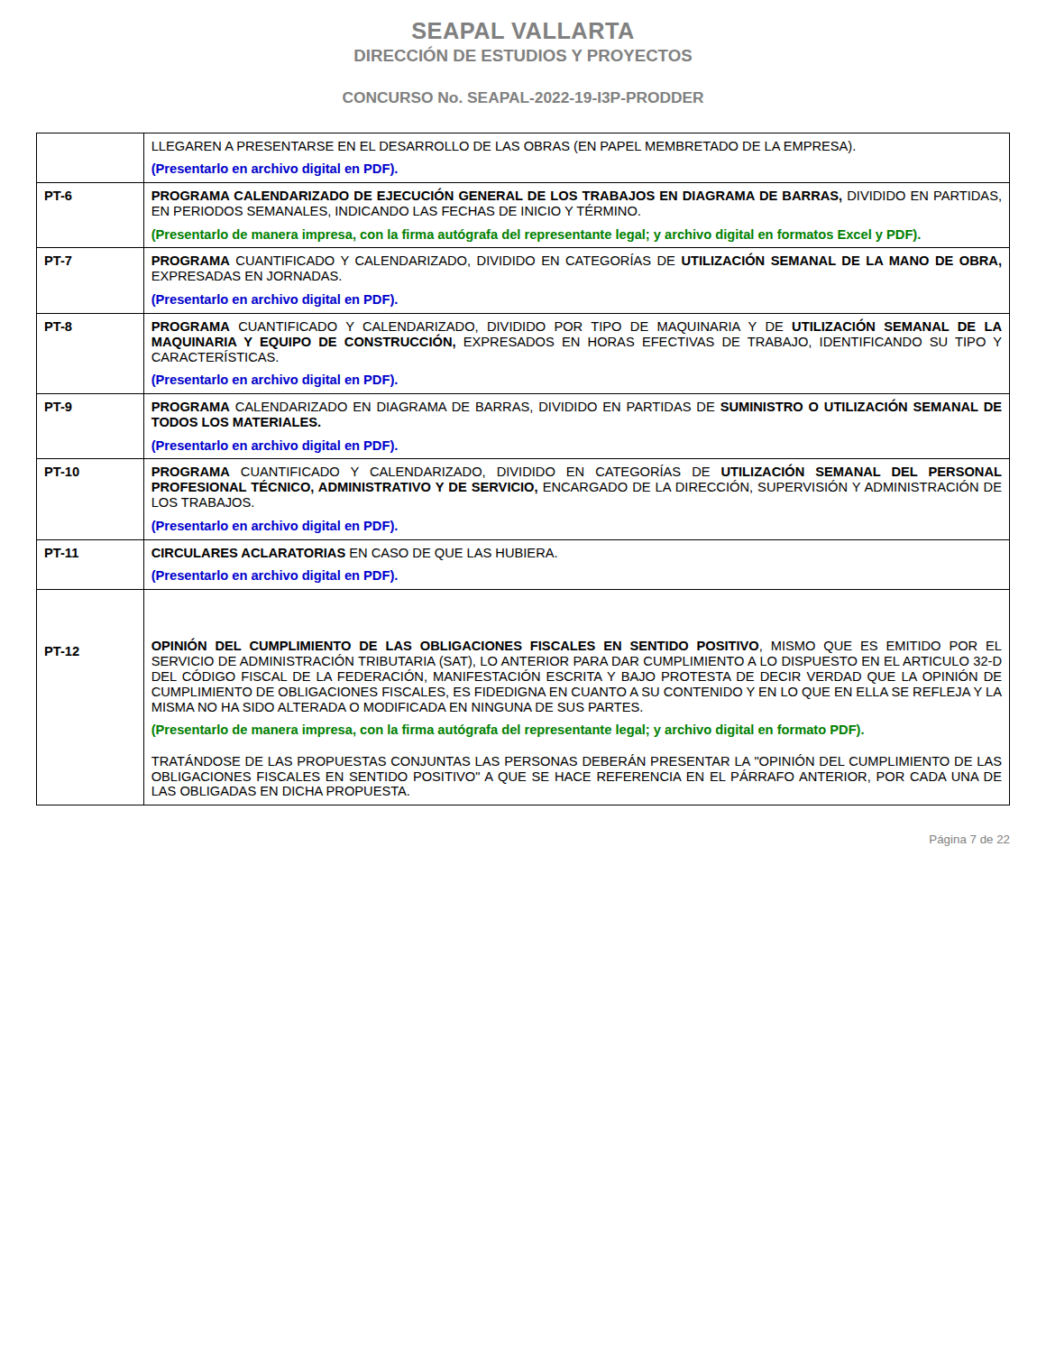SEAPAL VALLARTA
DIRECCIÓN DE ESTUDIOS Y PROYECTOS
CONCURSO No. SEAPAL-2022-19-I3P-PRODDER
| | LLEGAREN A PRESENTARSE EN EL DESARROLLO DE LAS OBRAS (EN PAPEL MEMBRETADO DE LA EMPRESA). (Presentarlo en archivo digital en PDF). |
| PT-6 | PROGRAMA CALENDARIZADO DE EJECUCIÓN GENERAL DE LOS TRABAJOS EN DIAGRAMA DE BARRAS, DIVIDIDO EN PARTIDAS, EN PERIODOS SEMANALES, INDICANDO LAS FECHAS DE INICIO Y TÉRMINO. (Presentarlo de manera impresa, con la firma autógrafa del representante legal; y archivo digital en formatos Excel y PDF). |
| PT-7 | PROGRAMA CUANTIFICADO Y CALENDARIZADO, DIVIDIDO EN CATEGORÍAS DE UTILIZACIÓN SEMANAL DE LA MANO DE OBRA, EXPRESADAS EN JORNADAS. (Presentarlo en archivo digital en PDF). |
| PT-8 | PROGRAMA CUANTIFICADO Y CALENDARIZADO, DIVIDIDO POR TIPO DE MAQUINARIA Y DE UTILIZACIÓN SEMANAL DE LA MAQUINARIA Y EQUIPO DE CONSTRUCCIÓN, EXPRESADOS EN HORAS EFECTIVAS DE TRABAJO, IDENTIFICANDO SU TIPO Y CARACTERÍSTICAS. (Presentarlo en archivo digital en PDF). |
| PT-9 | PROGRAMA CALENDARIZADO EN DIAGRAMA DE BARRAS, DIVIDIDO EN PARTIDAS DE SUMINISTRO O UTILIZACIÓN SEMANAL DE TODOS LOS MATERIALES. (Presentarlo en archivo digital en PDF). |
| PT-10 | PROGRAMA CUANTIFICADO Y CALENDARIZADO, DIVIDIDO EN CATEGORÍAS DE UTILIZACIÓN SEMANAL DEL PERSONAL PROFESIONAL TÉCNICO, ADMINISTRATIVO Y DE SERVICIO, ENCARGADO DE LA DIRECCIÓN, SUPERVISIÓN Y ADMINISTRACIÓN DE LOS TRABAJOS. (Presentarlo en archivo digital en PDF). |
| PT-11 | CIRCULARES ACLARATORIAS EN CASO DE QUE LAS HUBIERA. (Presentarlo en archivo digital en PDF). |
| PT-12 | OPINIÓN DEL CUMPLIMIENTO DE LAS OBLIGACIONES FISCALES EN SENTIDO POSITIVO , MISMO QUE ES EMITIDO POR EL SERVICIO DE ADMINISTRACIÓN TRIBUTARIA (SAT), LO ANTERIOR PARA DAR CUMPLIMIENTO A LO DISPUESTO EN EL ARTICULO 32-D DEL CÓDIGO FISCAL DE LA FEDERACIÓN, MANIFESTACIÓN ESCRITA Y BAJO PROTESTA DE DECIR VERDAD QUE LA OPINIÓN DE CUMPLIMIENTO DE OBLIGACIONES FISCALES, ES FIDEDIGNA EN CUANTO A SU CONTENIDO Y EN LO QUE EN ELLA SE REFLEJA Y LA MISMA NO HA SIDO ALTERADA O MODIFICADA EN NINGUNA DE SUS PARTES. (Presentarlo de manera impresa, con la firma autógrafa del representante legal; y archivo digital en formato PDF). TRATÁNDOSE DE LAS PROPUESTAS CONJUNTAS LAS PERSONAS DEBERÁN PRESENTAR LA "OPINIÓN DEL CUMPLIMIENTO DE LAS OBLIGACIONES FISCALES EN SENTIDO POSITIVO" A QUE SE HACE REFERENCIA EN EL PÁRRAFO ANTERIOR, POR CADA UNA DE LAS OBLIGADAS EN DICHA PROPUESTA. |
Página 7 de 22